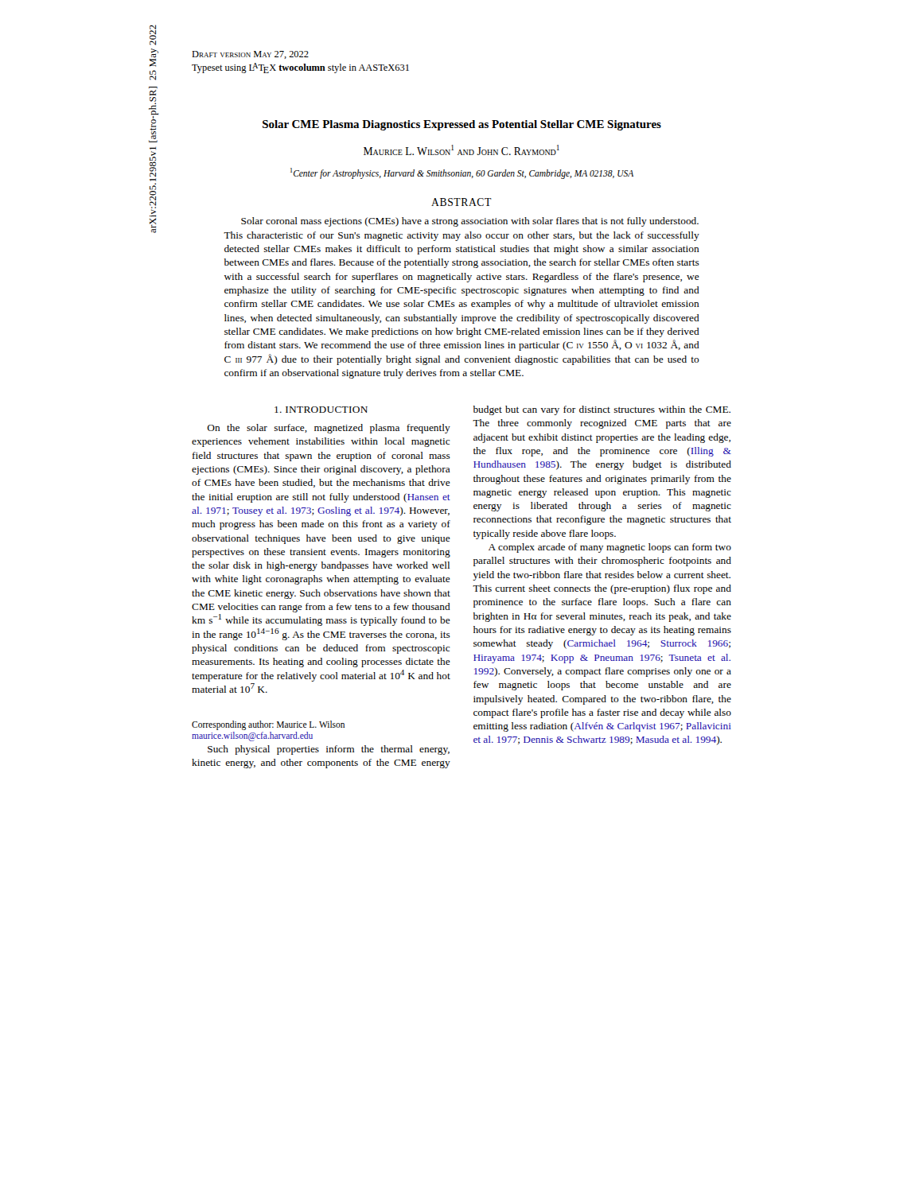arXiv:2205.12985v1 [astro-ph.SR] 25 May 2022
Draft version May 27, 2022
Typeset using LATEX twocolumn style in AASTeX631
Solar CME Plasma Diagnostics Expressed as Potential Stellar CME Signatures
Maurice L. Wilson1 and John C. Raymond1
1Center for Astrophysics, Harvard & Smithsonian, 60 Garden St, Cambridge, MA 02138, USA
ABSTRACT
Solar coronal mass ejections (CMEs) have a strong association with solar flares that is not fully understood. This characteristic of our Sun's magnetic activity may also occur on other stars, but the lack of successfully detected stellar CMEs makes it difficult to perform statistical studies that might show a similar association between CMEs and flares. Because of the potentially strong association, the search for stellar CMEs often starts with a successful search for superflares on magnetically active stars. Regardless of the flare's presence, we emphasize the utility of searching for CME-specific spectroscopic signatures when attempting to find and confirm stellar CME candidates. We use solar CMEs as examples of why a multitude of ultraviolet emission lines, when detected simultaneously, can substantially improve the credibility of spectroscopically discovered stellar CME candidates. We make predictions on how bright CME-related emission lines can be if they derived from distant stars. We recommend the use of three emission lines in particular (C iv 1550 Å, O vi 1032 Å, and C iii 977 Å) due to their potentially bright signal and convenient diagnostic capabilities that can be used to confirm if an observational signature truly derives from a stellar CME.
1. INTRODUCTION
On the solar surface, magnetized plasma frequently experiences vehement instabilities within local magnetic field structures that spawn the eruption of coronal mass ejections (CMEs). Since their original discovery, a plethora of CMEs have been studied, but the mechanisms that drive the initial eruption are still not fully understood (Hansen et al. 1971; Tousey et al. 1973; Gosling et al. 1974). However, much progress has been made on this front as a variety of observational techniques have been used to give unique perspectives on these transient events. Imagers monitoring the solar disk in high-energy bandpasses have worked well with white light coronagraphs when attempting to evaluate the CME kinetic energy. Such observations have shown that CME velocities can range from a few tens to a few thousand km s−1 while its accumulating mass is typically found to be in the range 1014−16 g. As the CME traverses the corona, its physical conditions can be deduced from spectroscopic measurements. Its heating and cooling processes dictate the temperature for the relatively cool material at 104 K and hot material at 107 K.
Corresponding author: Maurice L. Wilson
maurice.wilson@cfa.harvard.edu
Such physical properties inform the thermal energy, kinetic energy, and other components of the CME energy budget but can vary for distinct structures within the CME. The three commonly recognized CME parts that are adjacent but exhibit distinct properties are the leading edge, the flux rope, and the prominence core (Illing & Hundhausen 1985). The energy budget is distributed throughout these features and originates primarily from the magnetic energy released upon eruption. This magnetic energy is liberated through a series of magnetic reconnections that reconfigure the magnetic structures that typically reside above flare loops.
A complex arcade of many magnetic loops can form two parallel structures with their chromospheric footpoints and yield the two-ribbon flare that resides below a current sheet. This current sheet connects the (pre-eruption) flux rope and prominence to the surface flare loops. Such a flare can brighten in Hα for several minutes, reach its peak, and take hours for its radiative energy to decay as its heating remains somewhat steady (Carmichael 1964; Sturrock 1966; Hirayama 1974; Kopp & Pneuman 1976; Tsuneta et al. 1992). Conversely, a compact flare comprises only one or a few magnetic loops that become unstable and are impulsively heated. Compared to the two-ribbon flare, the compact flare's profile has a faster rise and decay while also emitting less radiation (Alfvén & Carlqvist 1967; Pallavicini et al. 1977; Dennis & Schwartz 1989; Masuda et al. 1994).